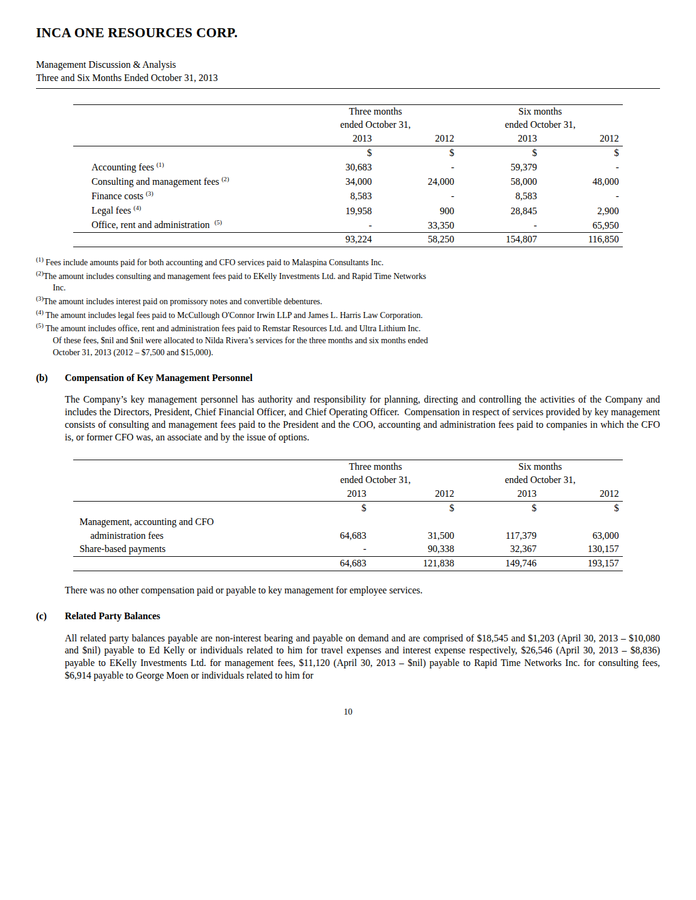INCA ONE RESOURCES CORP.
Management Discussion & Analysis
Three and Six Months Ended October 31, 2013
| | Three months | Six months |
| | ended October 31, | ended October 31, |
| | 2013 | 2012 | 2013 | 2012 |
| | $ | $ | $ | $ |
| Accounting fees (1) | 30,683 | - | 59,379 | - |
| Consulting and management fees (2) | 34,000 | 24,000 | 58,000 | 48,000 |
| Finance costs (3) | 8,583 | - | 8,583 | - |
| Legal fees (4) | 19,958 | 900 | 28,845 | 2,900 |
| Office, rent and administration (5) | - | 33,350 | - | 65,950 |
| | 93,224 | 58,250 | 154,807 | 116,850 |
(1) Fees include amounts paid for both accounting and CFO services paid to Malaspina Consultants Inc.
(2)The amount includes consulting and management fees paid to EKelly Investments Ltd. and Rapid Time Networks
Inc.
(3)The amount includes interest paid on promissory notes and convertible debentures.
(4) The amount includes legal fees paid to McCullough O'Connor Irwin LLP and James L. Harris Law Corporation.
(5) The amount includes office, rent and administration fees paid to Remstar Resources Ltd. and Ultra Lithium Inc.
Of these fees, $nil and $nil were allocated to Nilda Rivera’s services for the three months and six months ended
October 31, 2013 (2012 – $7,500 and $15,000).
(b)
Compensation of Key Management Personnel
The Company’s key management personnel has authority and responsibility for planning, directing and controlling the activities of the Company and includes the Directors, President, Chief Financial Officer, and Chief Operating Officer. Compensation in respect of services provided by key management consists of consulting and management fees paid to the President and the COO, accounting and administration fees paid to companies in which the CFO is, or former CFO was, an associate and by the issue of options.
| | Three months | Six months |
| | ended October 31, | ended October 31, |
| | 2013 | 2012 | 2013 | 2012 |
| | $ | $ | $ | $ |
| Management, accounting and CFO | | | | |
| administration fees | 64,683 | 31,500 | 117,379 | 63,000 |
| Share-based payments | - | 90,338 | 32,367 | 130,157 |
| | 64,683 | 121,838 | 149,746 | 193,157 |
There was no other compensation paid or payable to key management for employee services.
(c)
Related Party Balances
All related party balances payable are non-interest bearing and payable on demand and are comprised of $18,545 and $1,203 (April 30, 2013 – $10,080 and $nil) payable to Ed Kelly or individuals related to him for travel expenses and interest expense respectively, $26,546 (April 30, 2013 – $8,836) payable to EKelly Investments Ltd. for management fees, $11,120 (April 30, 2013 – $nil) payable to Rapid Time Networks Inc. for consulting fees, $6,914 payable to George Moen or individuals related to him for
10